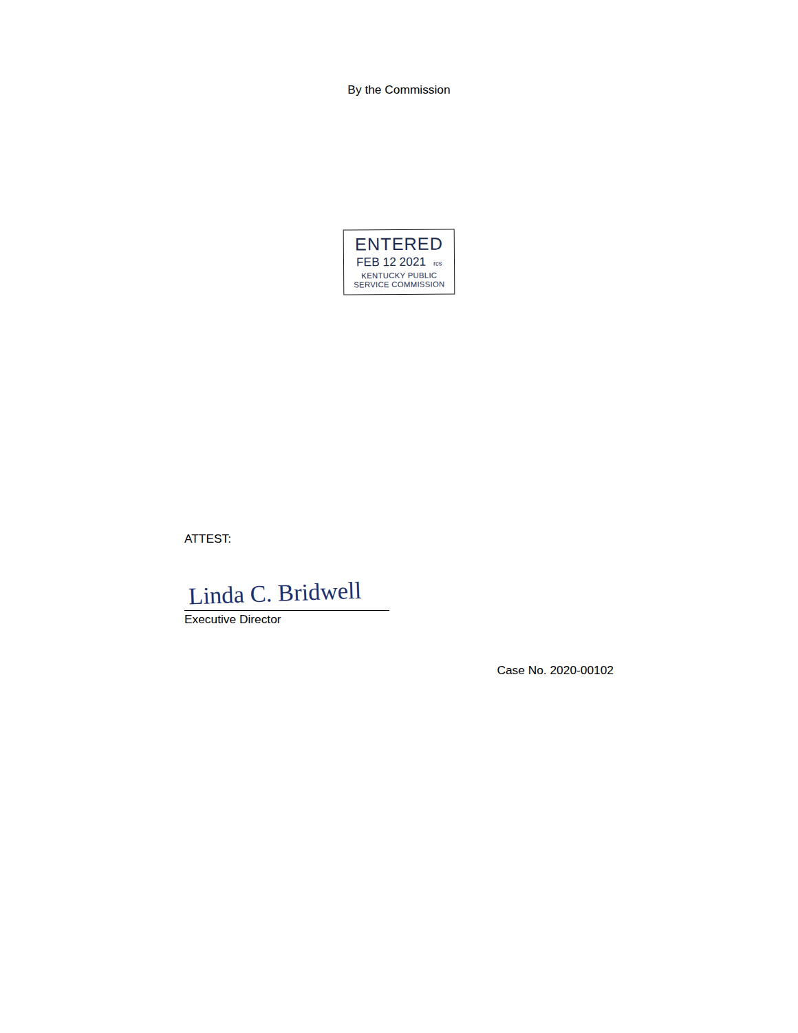By the Commission
ENTERED
FEB 12 2021 rcs
KENTUCKY PUBLIC
SERVICE COMMISSION
ATTEST:
Linda C. Bridwell
Executive Director
Case No. 2020-00102